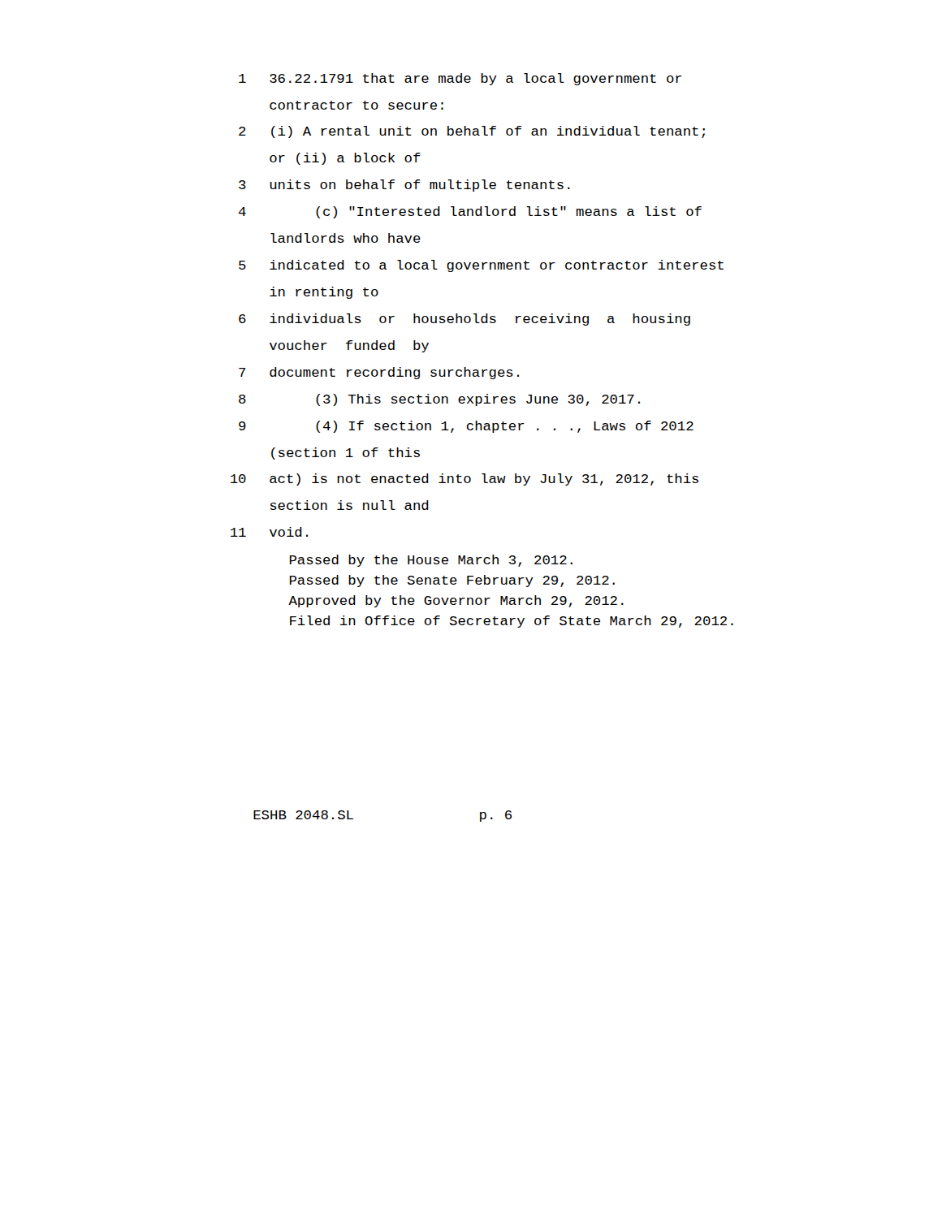136.22.1791 that are made by a local government or contractor to secure:
2(i) A rental unit on behalf of an individual tenant; or (ii) a block of
3 units on behalf of multiple tenants.
4 (c) "Interested landlord list" means a list of landlords who have
5 indicated to a local government or contractor interest in renting to
6 individuals or households receiving a housing voucher funded by
7 document recording surcharges.
8 (3) This section expires June 30, 2017.
9 (4) If section 1, chapter . . ., Laws of 2012 (section 1 of this
10 act) is not enacted into law by July 31, 2012, this section is null and
11 void.
Passed by the House March 3, 2012. Passed by the Senate February 29, 2012. Approved by the Governor March 29, 2012. Filed in Office of Secretary of State March 29, 2012.
ESHB 2048.SL p. 6